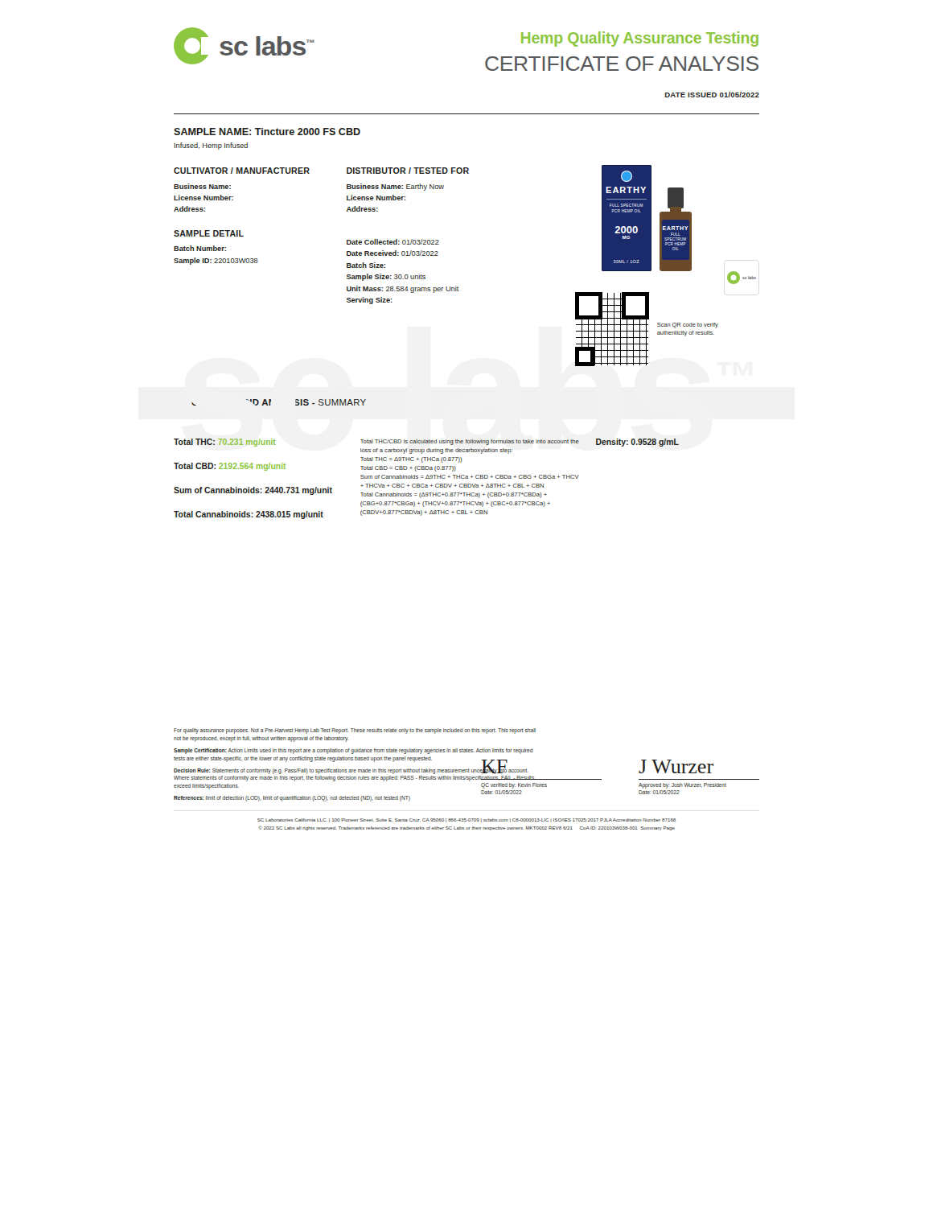sc labs™
sc labs™
Hemp Quality Assurance Testing
CERTIFICATE OF ANALYSIS
DATE ISSUED 01/05/2022
SAMPLE NAME: Tincture 2000 FS CBD
Infused, Hemp Infused
CULTIVATOR / MANUFACTURER
Business Name:
License Number:
Address:
SAMPLE DETAIL
Batch Number:
Sample ID: 220103W038
DISTRIBUTOR / TESTED FOR
Business Name: Earthy Now
License Number:
Address:
Date Collected: 01/03/2022
Date Received: 01/03/2022
Batch Size:
Sample Size: 30.0 units
Unit Mass: 28.584 grams per Unit
Serving Size:
EARTHY
FULL SPECTRUM
PCR HEMP OIL
2000MG
30ML / 1OZ
EARTHYFULL SPECTRUM
PCR HEMP OIL
sc labs
Scan QR code to verify
authenticity of results.
CANNABINOID ANALYSIS - SUMMARY
Total THC: 70.231 mg/unit
Total CBD: 2192.564 mg/unit
Sum of Cannabinoids: 2440.731 mg/unit
Total Cannabinoids: 2438.015 mg/unit
Total THC/CBD is calculated using the following formulas to take into account the loss of a carboxyl group during the decarboxylation step:
Total THC = Δ9THC + (THCa (0.877))
Total CBD = CBD + (CBDa (0.877))
Sum of Cannabinoids = Δ9THC + THCa + CBD + CBDa + CBG + CBGa + THCV + THCVa + CBC + CBCa + CBDV + CBDVa + Δ8THC + CBL + CBN
Total Cannabinoids = (Δ9THC+0.877*THCa) + (CBD+0.877*CBDa) + (CBG+0.877*CBGa) + (THCV+0.877*THCVa) + (CBC+0.877*CBCa) + (CBDV+0.877*CBDVa) + Δ8THC + CBL + CBN
Density: 0.9528 g/mL
For quality assurance purposes. Not a Pre-Harvest Hemp Lab Test Report. These results relate only to the sample included on this report. This report shall not be reproduced, except in full, without written approval of the laboratory.
Sample Certification: Action Limits used in this report are a compilation of guidance from state regulatory agencies in all states. Action limits for required tests are either state-specific, or the lower of any conflicting state regulations based upon the panel requested.
Decision Rule: Statements of conformity (e.g. Pass/Fail) to specifications are made in this report without taking measurement uncertainty into account. Where statements of conformity are made in this report, the following decision rules are applied: PASS - Results within limits/specifications, FAIL - Results exceed limits/specifications.
References: limit of detection (LOD), limit of quantification (LOQ), not detected (ND), not tested (NT)
KF
QC verified by: Kevin Flores
Date: 01/05/2022
J Wurzer
Approved by: Josh Wurzer, President
Date: 01/05/2022
SC Laboratories California LLC. | 100 Pioneer Street, Suite E, Santa Cruz, CA 95060 | 866-435-0709 | sclabs.com | C8-0000013-LIC | ISO/IES 17025:2017 PJLA Accreditation Number 87168
© 2022 SC Labs all rights reserved. Trademarks referenced are trademarks of either SC Labs or their respective owners. MKT0002 REV8 6/21 CoA ID: 220103W038-001 Summary Page